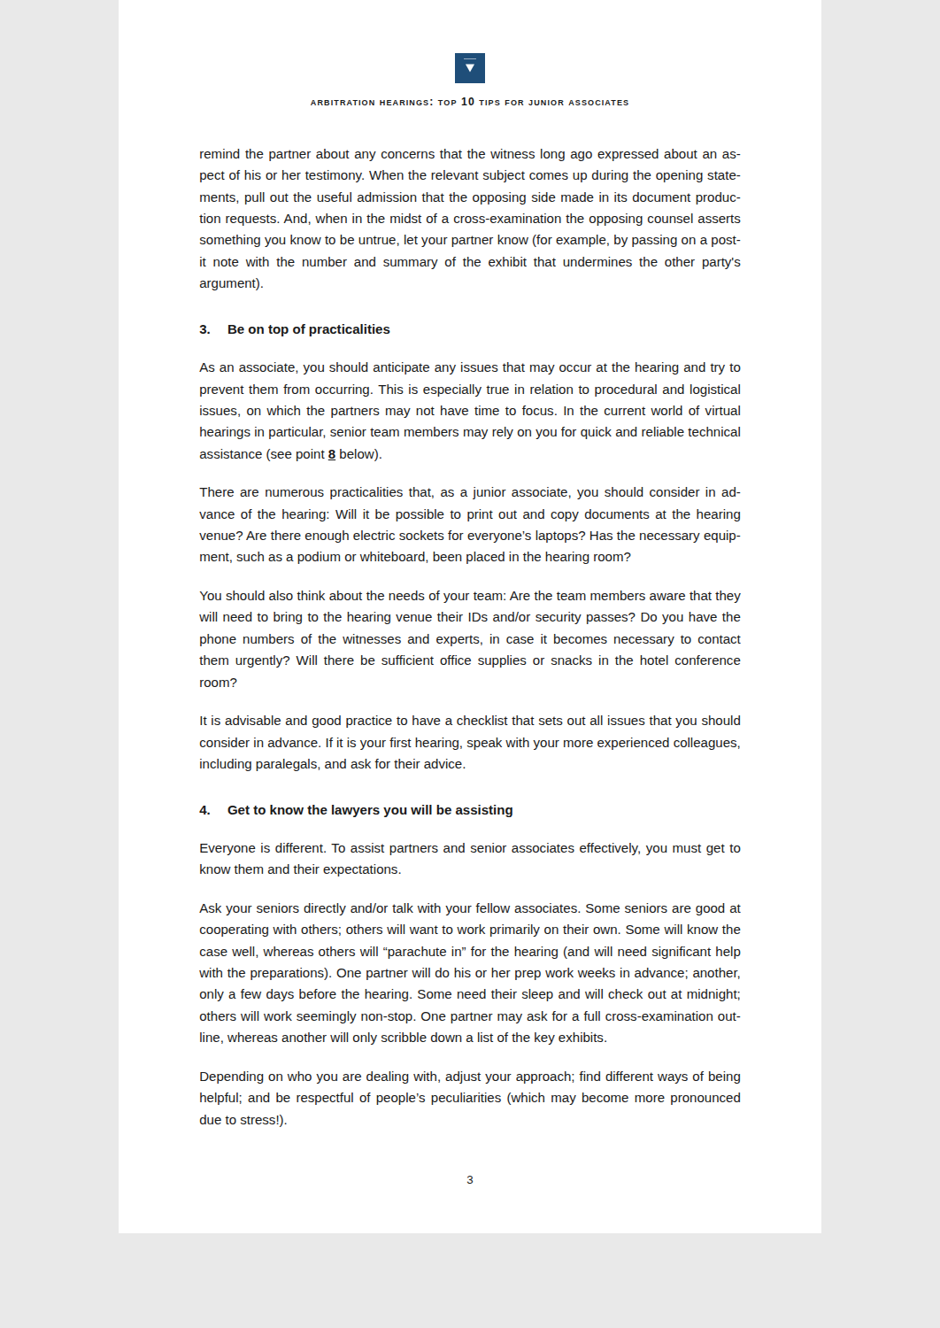Arbitration Hearings: Top 10 Tips for Junior Associates
remind the partner about any concerns that the witness long ago expressed about an aspect of his or her testimony. When the relevant subject comes up during the opening statements, pull out the useful admission that the opposing side made in its document production requests. And, when in the midst of a cross-examination the opposing counsel asserts something you know to be untrue, let your partner know (for example, by passing on a post-it note with the number and summary of the exhibit that undermines the other party's argument).
3. Be on top of practicalities
As an associate, you should anticipate any issues that may occur at the hearing and try to prevent them from occurring. This is especially true in relation to procedural and logistical issues, on which the partners may not have time to focus. In the current world of virtual hearings in particular, senior team members may rely on you for quick and reliable technical assistance (see point 8 below).
There are numerous practicalities that, as a junior associate, you should consider in advance of the hearing: Will it be possible to print out and copy documents at the hearing venue? Are there enough electric sockets for everyone’s laptops? Has the necessary equipment, such as a podium or whiteboard, been placed in the hearing room?
You should also think about the needs of your team: Are the team members aware that they will need to bring to the hearing venue their IDs and/or security passes? Do you have the phone numbers of the witnesses and experts, in case it becomes necessary to contact them urgently? Will there be sufficient office supplies or snacks in the hotel conference room?
It is advisable and good practice to have a checklist that sets out all issues that you should consider in advance. If it is your first hearing, speak with your more experienced colleagues, including paralegals, and ask for their advice.
4. Get to know the lawyers you will be assisting
Everyone is different. To assist partners and senior associates effectively, you must get to know them and their expectations.
Ask your seniors directly and/or talk with your fellow associates. Some seniors are good at cooperating with others; others will want to work primarily on their own. Some will know the case well, whereas others will “parachute in” for the hearing (and will need significant help with the preparations). One partner will do his or her prep work weeks in advance; another, only a few days before the hearing. Some need their sleep and will check out at midnight; others will work seemingly non-stop. One partner may ask for a full cross-examination outline, whereas another will only scribble down a list of the key exhibits.
Depending on who you are dealing with, adjust your approach; find different ways of being helpful; and be respectful of people’s peculiarities (which may become more pronounced due to stress!).
3